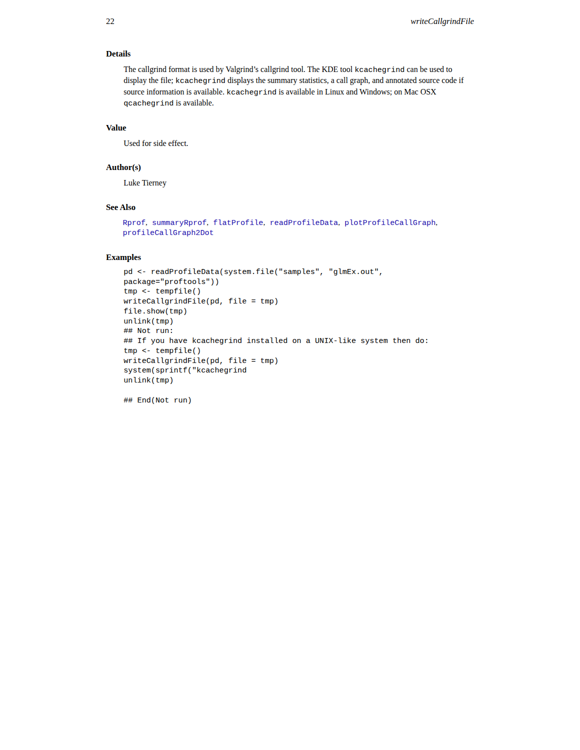22 writeCallgrindFile
Details
The callgrind format is used by Valgrind’s callgrind tool. The KDE tool kcachegrind can be used to display the file; kcachegrind displays the summary statistics, a call graph, and annotated source code if source information is available. kcachegrind is available in Linux and Windows; on Mac OSX qcachegrind is available.
Value
Used for side effect.
Author(s)
Luke Tierney
See Also
Rprof, summaryRprof, flatProfile, readProfileData, plotProfileCallGraph, profileCallGraph2Dot
Examples
pd <- readProfileData(system.file("samples", "glmEx.out", package="proftools"))
tmp <- tempfile()
writeCallgrindFile(pd, file = tmp)
file.show(tmp)
unlink(tmp)
## Not run: 
## If you have kcachegrind installed on a UNIX-like system then do:
tmp <- tempfile()
writeCallgrindFile(pd, file = tmp)
system(sprintf("kcachegrind
unlink(tmp)

## End(Not run)